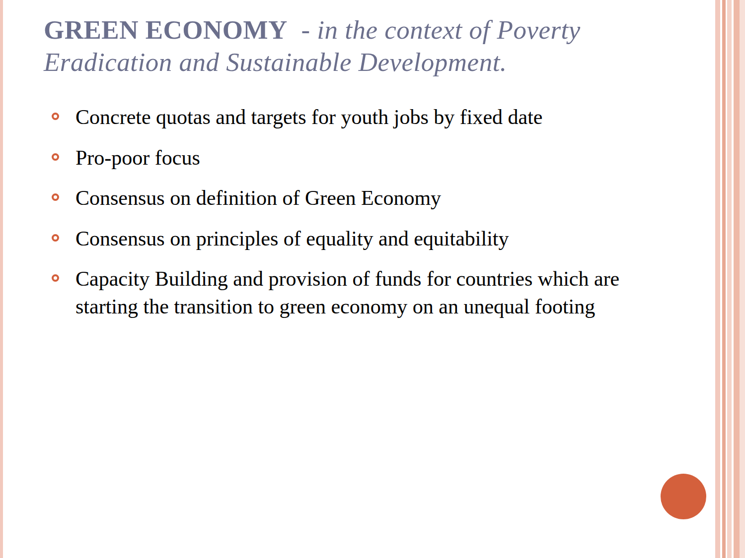GREEN ECONOMY - in the context of Poverty Eradication and Sustainable Development.
Concrete quotas and targets for youth jobs by fixed date
Pro-poor focus
Consensus on definition of Green Economy
Consensus on principles of equality and equitability
Capacity Building and provision of funds for countries which are starting the transition to green economy on an unequal footing